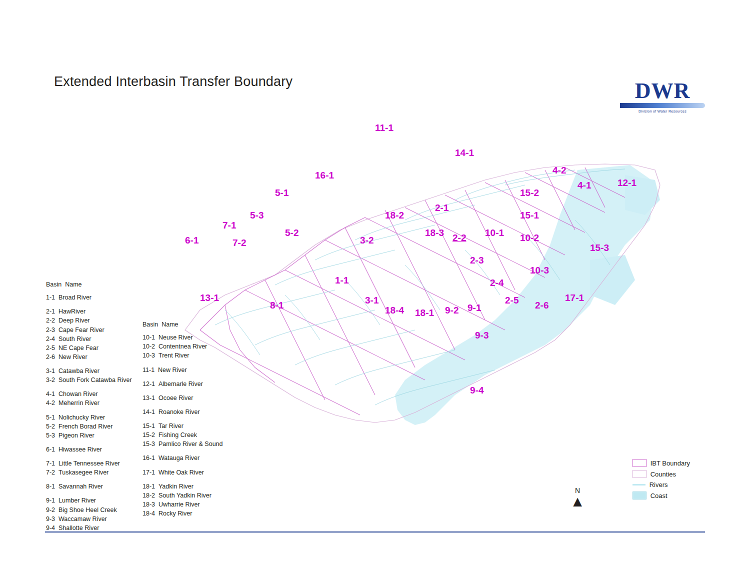Extended Interbasin Transfer Boundary
DWR
Division of Water Resources
11-1 14-1 4-2 4-1 12-1 16-1 5-1 15-2 15-1 2-1 5-3 7-1 18-2 5-2 18-3 2-2 10-1 10-2 15-3 6-1 7-2 3-2 2-3 10-3 1-1 2-4 13-1 2-5 2-6 17-1 8-1 3-1 18-4 18-1 9-2 9-1 9-3 9-4
Basin Name
1-1 Broad River
2-1 HawRiver
2-2 Deep River
2-3 Cape Fear River
2-4 South River
2-5 NE Cape Fear
2-6 New River
3-1 Catawba River
3-2 South Fork Catawba River
4-1 Chowan River
4-2 Meherrin River
5-1 Nolichucky River
5-2 French Borad River
5-3 Pigeon River
6-1 Hiwassee River
7-1 Little Tennessee River
7-2 Tuskasegee River
8-1 Savannah River
9-1 Lumber River
9-2 Big Shoe Heel Creek
9-3 Waccamaw River
9-4 Shallotte River
Basin Name
10-1 Neuse River
10-2 Contentnea River
10-3 Trent River
11-1 New River
12-1 Albemarle River
13-1 Ocoee River
14-1 Roanoke River
15-1 Tar River
15-2 Fishing Creek
15-3 Pamlico River & Sound
16-1 Watauga River
17-1 White Oak River
18-1 Yadkin River
18-2 South Yadkin River
18-3 Uwharrie River
18-4 Rocky River
IBT Boundary
Counties
Rivers
Coast
N
▲